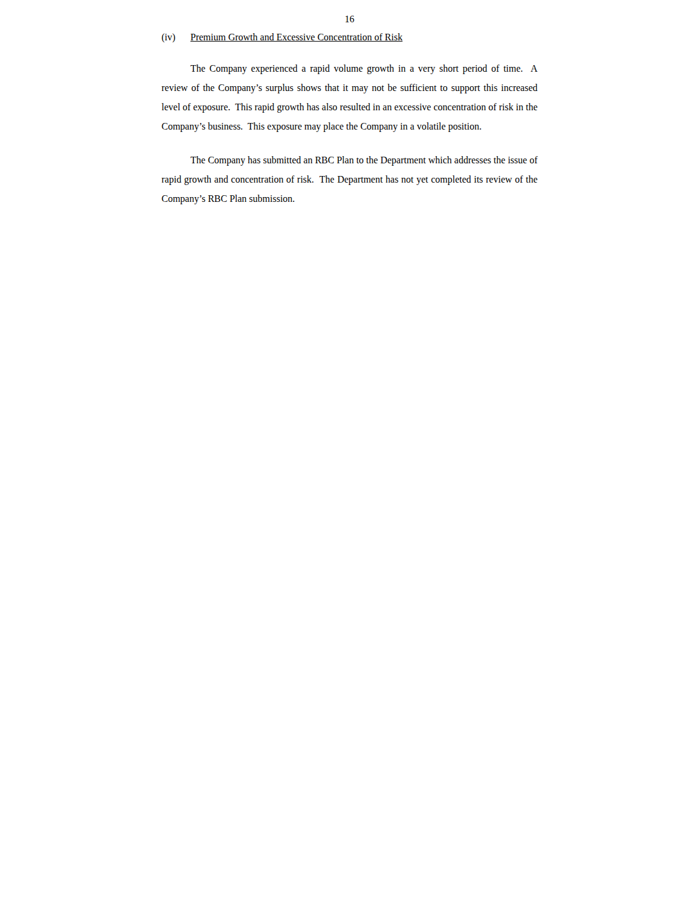16
(iv) Premium Growth and Excessive Concentration of Risk
The Company experienced a rapid volume growth in a very short period of time. A review of the Company’s surplus shows that it may not be sufficient to support this increased level of exposure. This rapid growth has also resulted in an excessive concentration of risk in the Company’s business. This exposure may place the Company in a volatile position.
The Company has submitted an RBC Plan to the Department which addresses the issue of rapid growth and concentration of risk. The Department has not yet completed its review of the Company’s RBC Plan submission.